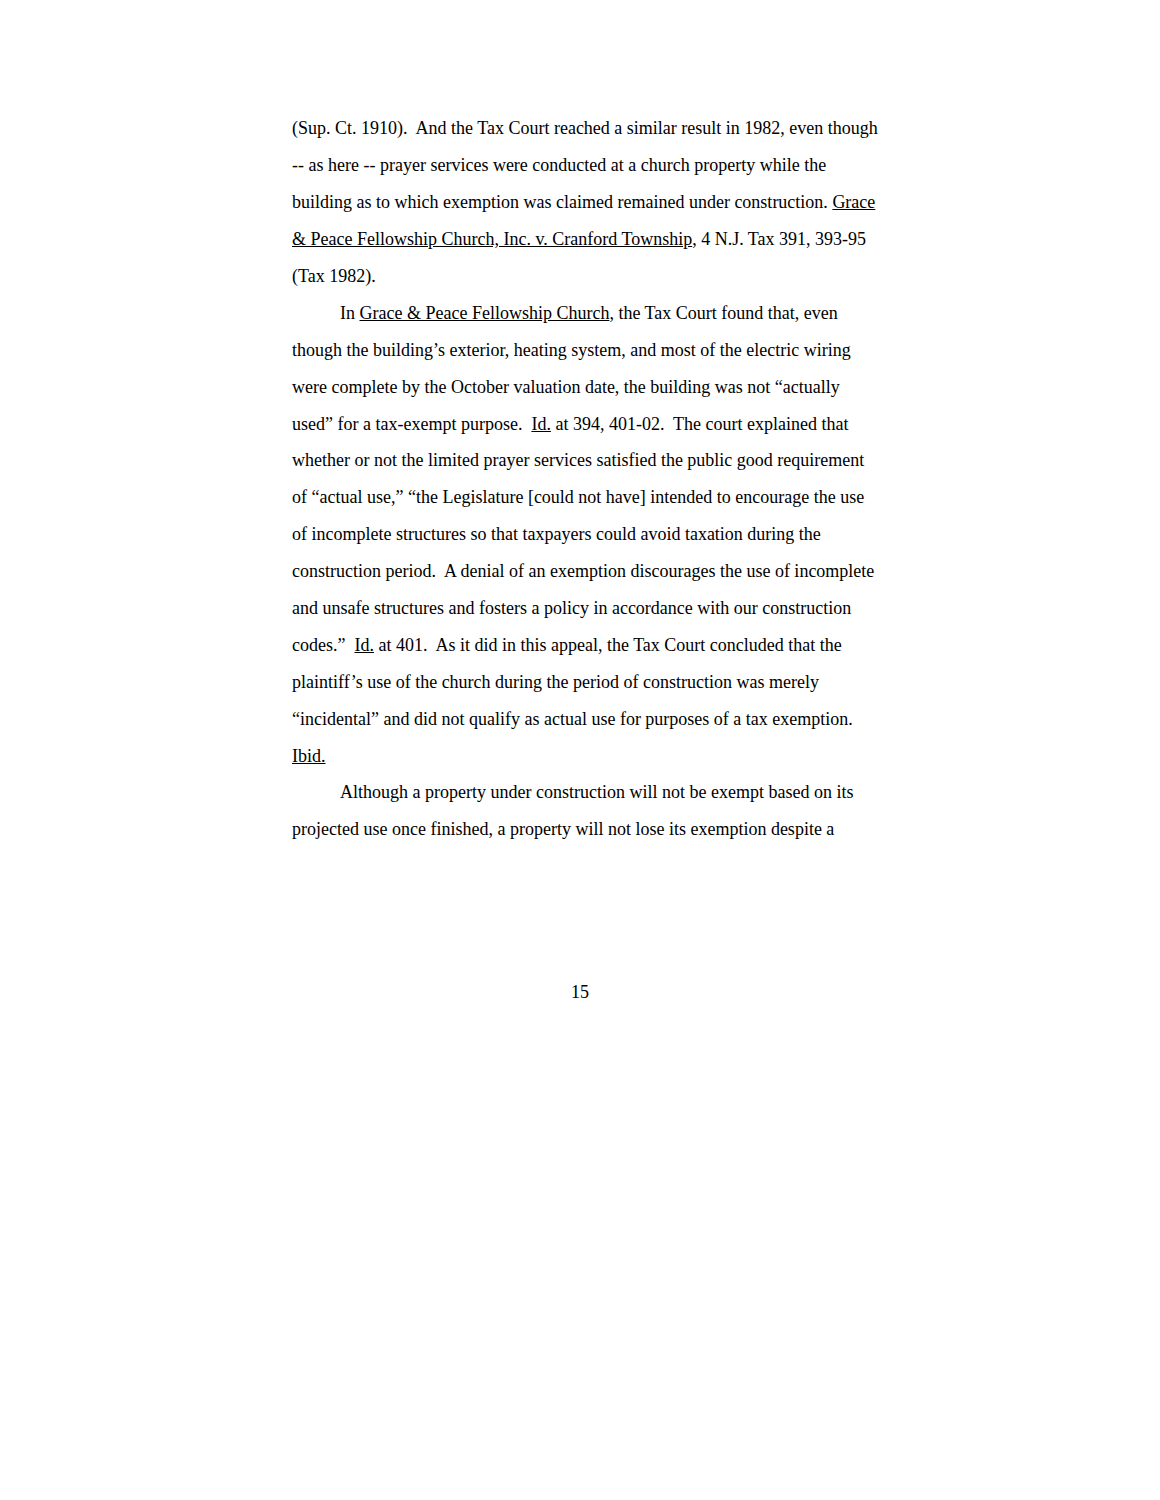(Sup. Ct. 1910). And the Tax Court reached a similar result in 1982, even though -- as here -- prayer services were conducted at a church property while the building as to which exemption was claimed remained under construction. Grace & Peace Fellowship Church, Inc. v. Cranford Township, 4 N.J. Tax 391, 393-95 (Tax 1982).
In Grace & Peace Fellowship Church, the Tax Court found that, even though the building’s exterior, heating system, and most of the electric wiring were complete by the October valuation date, the building was not “actually used” for a tax-exempt purpose. Id. at 394, 401-02. The court explained that whether or not the limited prayer services satisfied the public good requirement of “actual use,” “the Legislature [could not have] intended to encourage the use of incomplete structures so that taxpayers could avoid taxation during the construction period. A denial of an exemption discourages the use of incomplete and unsafe structures and fosters a policy in accordance with our construction codes.” Id. at 401. As it did in this appeal, the Tax Court concluded that the plaintiff’s use of the church during the period of construction was merely “incidental” and did not qualify as actual use for purposes of a tax exemption. Ibid.
Although a property under construction will not be exempt based on its projected use once finished, a property will not lose its exemption despite a
15